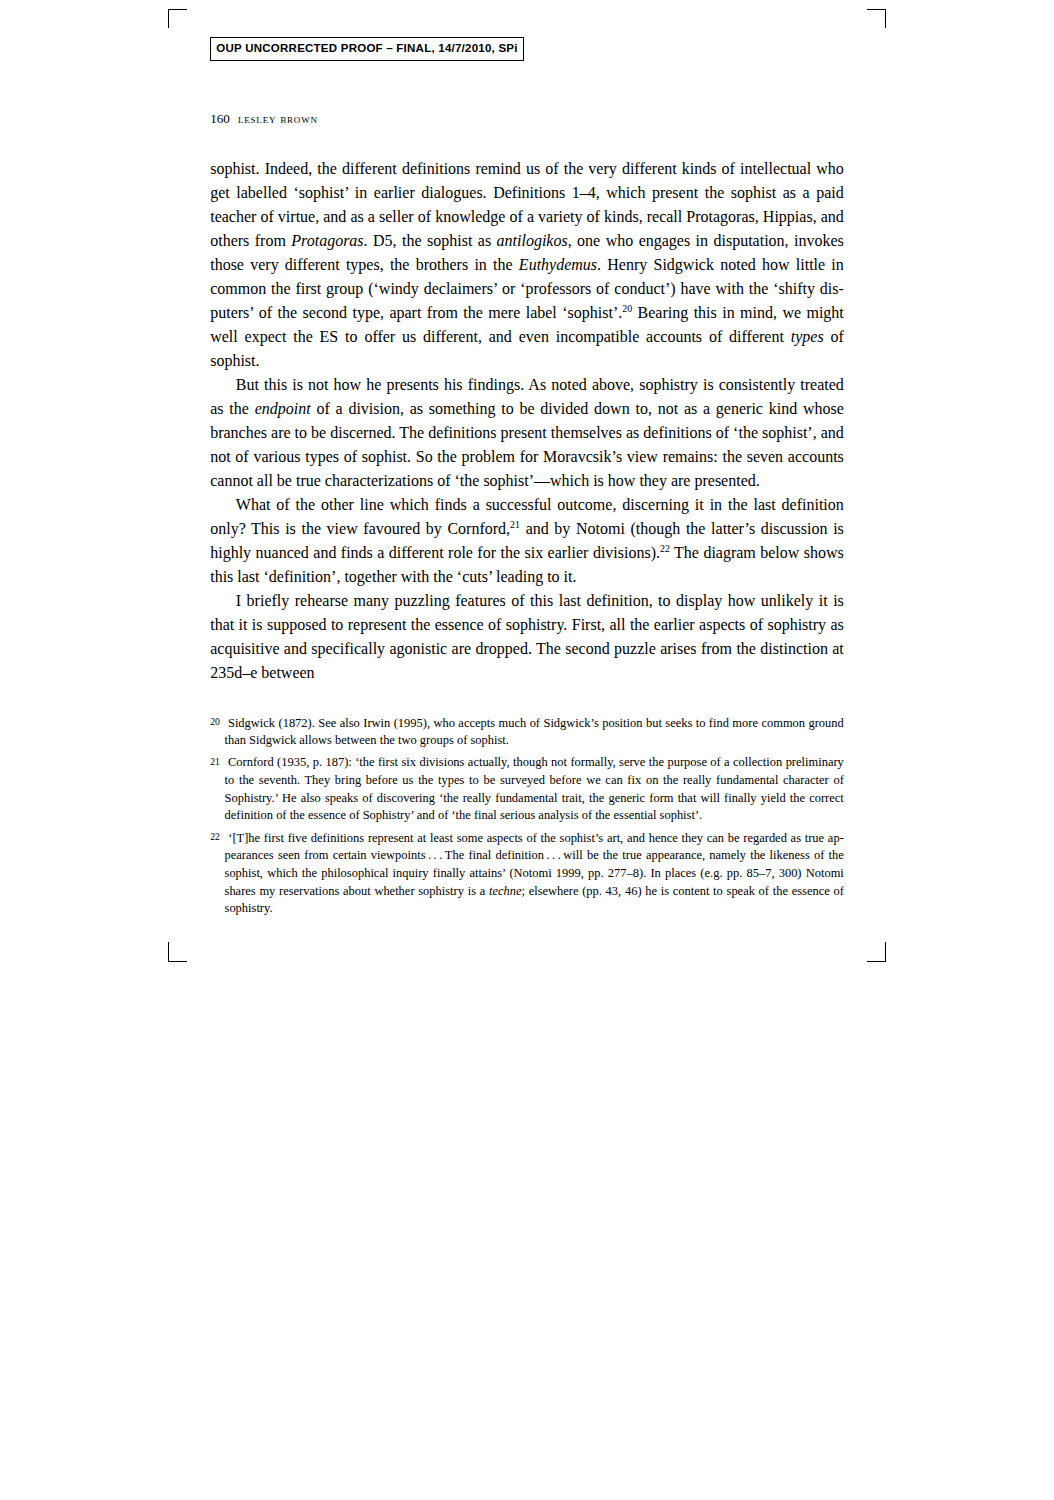OUP UNCORRECTED PROOF – FINAL, 14/7/2010, SPi
160 lesley brown
sophist. Indeed, the different definitions remind us of the very different kinds of intellectual who get labelled ‘sophist’ in earlier dialogues. Definitions 1–4, which present the sophist as a paid teacher of virtue, and as a seller of knowledge of a variety of kinds, recall Protagoras, Hippias, and others from Protagoras. D5, the sophist as antilogikos, one who engages in disputation, invokes those very different types, the brothers in the Euthydemus. Henry Sidgwick noted how little in common the first group (‘windy declaimers’ or ‘professors of conduct’) have with the ‘shifty disputers’ of the second type, apart from the mere label ‘sophist’.20 Bearing this in mind, we might well expect the ES to offer us different, and even incompatible accounts of different types of sophist.
But this is not how he presents his findings. As noted above, sophistry is consistently treated as the endpoint of a division, as something to be divided down to, not as a generic kind whose branches are to be discerned. The definitions present themselves as definitions of ‘the sophist’, and not of various types of sophist. So the problem for Moravcsik’s view remains: the seven accounts cannot all be true characterizations of ‘the sophist’—which is how they are presented.
What of the other line which finds a successful outcome, discerning it in the last definition only? This is the view favoured by Cornford,21 and by Notomi (though the latter’s discussion is highly nuanced and finds a different role for the six earlier divisions).22 The diagram below shows this last ‘definition’, together with the ‘cuts’ leading to it.
I briefly rehearse many puzzling features of this last definition, to display how unlikely it is that it is supposed to represent the essence of sophistry. First, all the earlier aspects of sophistry as acquisitive and specifically agonistic are dropped. The second puzzle arises from the distinction at 235d–e between
20 Sidgwick (1872). See also Irwin (1995), who accepts much of Sidgwick’s position but seeks to find more common ground than Sidgwick allows between the two groups of sophist.
21 Cornford (1935, p. 187): ‘the first six divisions actually, though not formally, serve the purpose of a collection preliminary to the seventh. They bring before us the types to be surveyed before we can fix on the really fundamental character of Sophistry.’ He also speaks of discovering ‘the really fundamental trait, the generic form that will finally yield the correct definition of the essence of Sophistry’ and of ‘the final serious analysis of the essential sophist’.
22 ‘[T]he first five definitions represent at least some aspects of the sophist’s art, and hence they can be regarded as true appearances seen from certain viewpoints . . . The final definition . . . will be the true appearance, namely the likeness of the sophist, which the philosophical inquiry finally attains’ (Notomi 1999, pp. 277–8). In places (e.g. pp. 85–7, 300) Notomi shares my reservations about whether sophistry is a techne; elsewhere (pp. 43, 46) he is content to speak of the essence of sophistry.